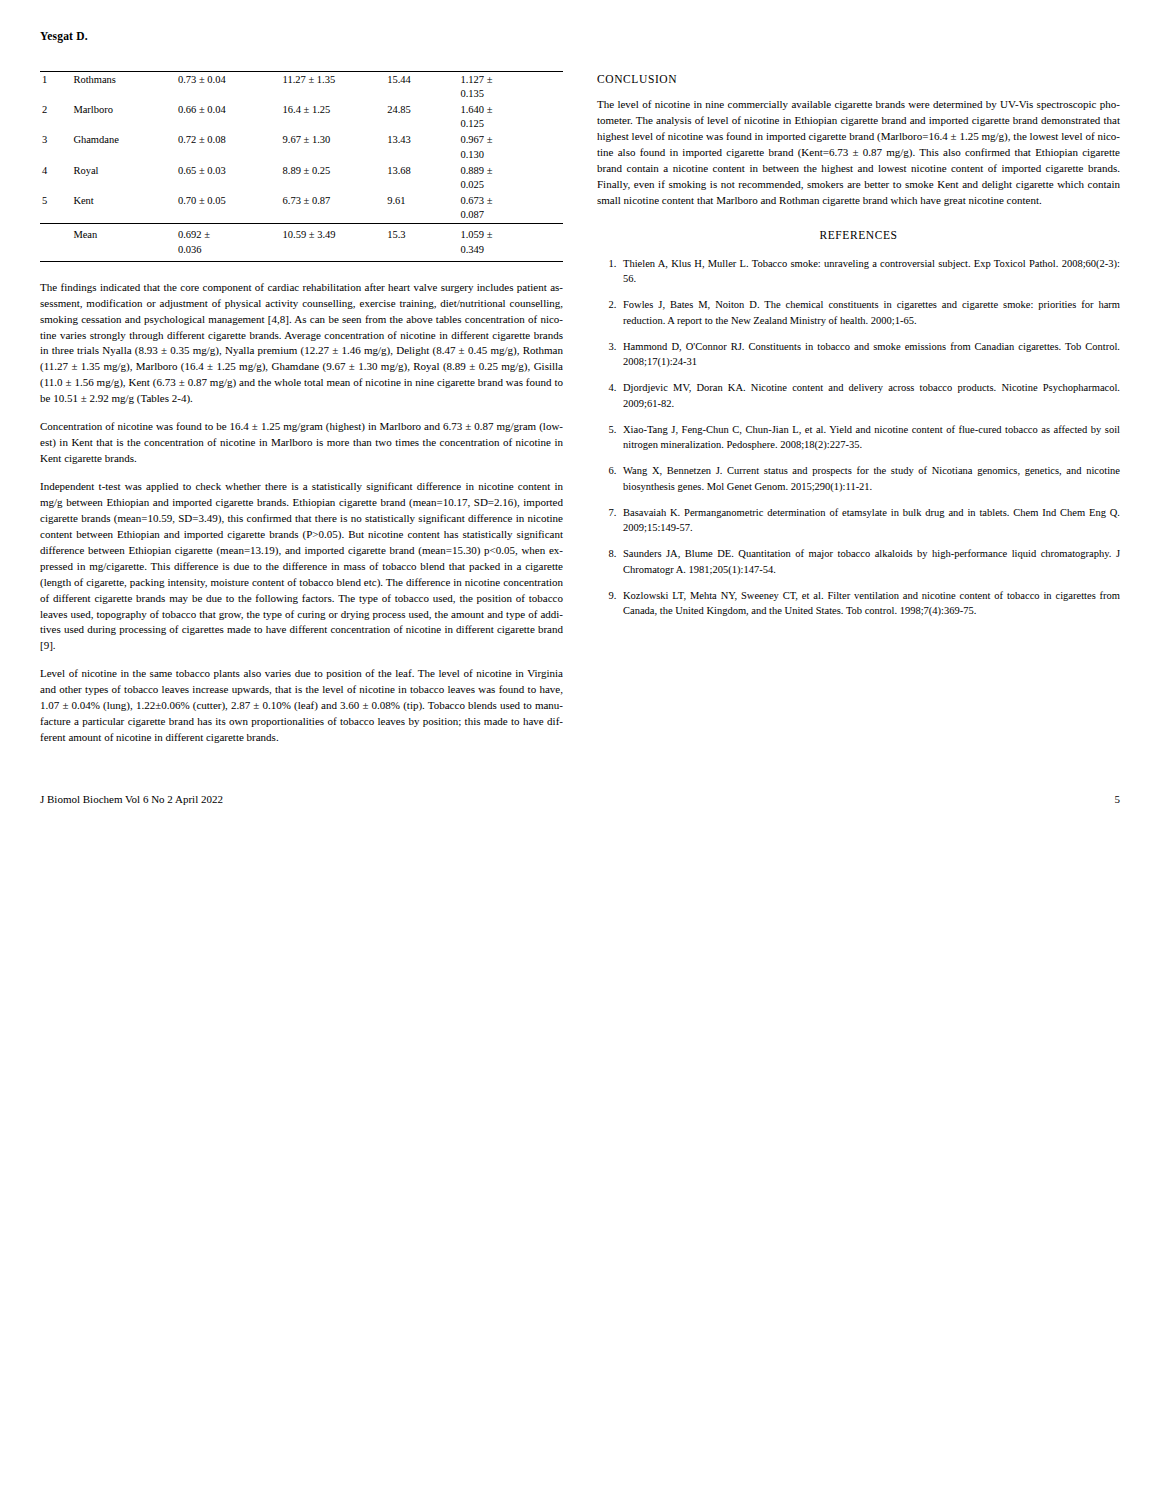Yesgat D.
| 1 | Rothmans | 0.73 ± 0.04 | 11.27 ± 1.35 | 15.44 | 1.127 ± 0.135 |
| 2 | Marlboro | 0.66 ± 0.04 | 16.4 ± 1.25 | 24.85 | 1.640 ± 0.125 |
| 3 | Ghamdane | 0.72 ± 0.08 | 9.67 ± 1.30 | 13.43 | 0.967 ± 0.130 |
| 4 | Royal | 0.65 ± 0.03 | 8.89 ± 0.25 | 13.68 | 0.889 ± 0.025 |
| 5 | Kent | 0.70 ± 0.05 | 6.73 ± 0.87 | 9.61 | 0.673 ± 0.087 |
| | Mean | 0.692 ± 0.036 | 10.59 ± 3.49 | 15.3 | 1.059 ± 0.349 |
The findings indicated that the core component of cardiac rehabilitation after heart valve surgery includes patient assessment, modification or adjustment of physical activity counselling, exercise training, diet/nutritional counselling, smoking cessation and psychological management [4,8]. As can be seen from the above tables concentration of nicotine varies strongly through different cigarette brands. Average concentration of nicotine in different cigarette brands in three trials Nyalla (8.93 ± 0.35 mg/g), Nyalla premium (12.27 ± 1.46 mg/g), Delight (8.47 ± 0.45 mg/g), Rothman (11.27 ± 1.35 mg/g), Marlboro (16.4 ± 1.25 mg/g), Ghamdane (9.67 ± 1.30 mg/g), Royal (8.89 ± 0.25 mg/g), Gisilla (11.0 ± 1.56 mg/g), Kent (6.73 ± 0.87 mg/g) and the whole total mean of nicotine in nine cigarette brand was found to be 10.51 ± 2.92 mg/g (Tables 2-4).
Concentration of nicotine was found to be 16.4 ± 1.25 mg/gram (highest) in Marlboro and 6.73 ± 0.87 mg/gram (lowest) in Kent that is the concentration of nicotine in Marlboro is more than two times the concentration of nicotine in Kent cigarette brands.
Independent t-test was applied to check whether there is a statistically significant difference in nicotine content in mg/g between Ethiopian and imported cigarette brands. Ethiopian cigarette brand (mean=10.17, SD=2.16), imported cigarette brands (mean=10.59, SD=3.49), this confirmed that there is no statistically significant difference in nicotine content between Ethiopian and imported cigarette brands (P>0.05). But nicotine content has statistically significant difference between Ethiopian cigarette (mean=13.19), and imported cigarette brand (mean=15.30) p<0.05, when expressed in mg/cigarette. This difference is due to the difference in mass of tobacco blend that packed in a cigarette (length of cigarette, packing intensity, moisture content of tobacco blend etc). The difference in nicotine concentration of different cigarette brands may be due to the following factors. The type of tobacco used, the position of tobacco leaves used, topography of tobacco that grow, the type of curing or drying process used, the amount and type of additives used during processing of cigarettes made to have different concentration of nicotine in different cigarette brand [9].
Level of nicotine in the same tobacco plants also varies due to position of the leaf. The level of nicotine in Virginia and other types of tobacco leaves increase upwards, that is the level of nicotine in tobacco leaves was found to have, 1.07 ± 0.04% (lung), 1.22±0.06% (cutter), 2.87 ± 0.10% (leaf) and 3.60 ± 0.08% (tip). Tobacco blends used to manufacture a particular cigarette brand has its own proportionalities of tobacco leaves by position; this made to have different amount of nicotine in different cigarette brands.
Conclusion
The level of nicotine in nine commercially available cigarette brands were determined by UV-Vis spectroscopic photometer. The analysis of level of nicotine in Ethiopian cigarette brand and imported cigarette brand demonstrated that highest level of nicotine was found in imported cigarette brand (Marlboro=16.4 ± 1.25 mg/g), the lowest level of nicotine also found in imported cigarette brand (Kent=6.73 ± 0.87 mg/g). This also confirmed that Ethiopian cigarette brand contain a nicotine content in between the highest and lowest nicotine content of imported cigarette brands. Finally, even if smoking is not recommended, smokers are better to smoke Kent and delight cigarette which contain small nicotine content that Marlboro and Rothman cigarette brand which have great nicotine content.
References
Thielen A, Klus H, Muller L. Tobacco smoke: unraveling a controversial subject. Exp Toxicol Pathol. 2008;60(2-3): 56.
Fowles J, Bates M, Noiton D. The chemical constituents in cigarettes and cigarette smoke: priorities for harm reduction. A report to the New Zealand Ministry of health. 2000;1-65.
Hammond D, O'Connor RJ. Constituents in tobacco and smoke emissions from Canadian cigarettes. Tob Control. 2008;17(1):24-31
Djordjevic MV, Doran KA. Nicotine content and delivery across tobacco products. Nicotine Psychopharmacol. 2009;61-82.
Xiao-Tang J, Feng-Chun C, Chun-Jian L, et al. Yield and nicotine content of flue-cured tobacco as affected by soil nitrogen mineralization. Pedosphere. 2008;18(2):227-35.
Wang X, Bennetzen J. Current status and prospects for the study of Nicotiana genomics, genetics, and nicotine biosynthesis genes. Mol Genet Genom. 2015;290(1):11-21.
Basavaiah K. Permanganometric determination of etamsylate in bulk drug and in tablets. Chem Ind Chem Eng Q. 2009;15:149-57.
Saunders JA, Blume DE. Quantitation of major tobacco alkaloids by high-performance liquid chromatography. J Chromatogr A. 1981;205(1):147-54.
Kozlowski LT, Mehta NY, Sweeney CT, et al. Filter ventilation and nicotine content of tobacco in cigarettes from Canada, the United Kingdom, and the United States. Tob control. 1998;7(4):369-75.
J Biomol Biochem Vol 6 No 2 April 2022
5